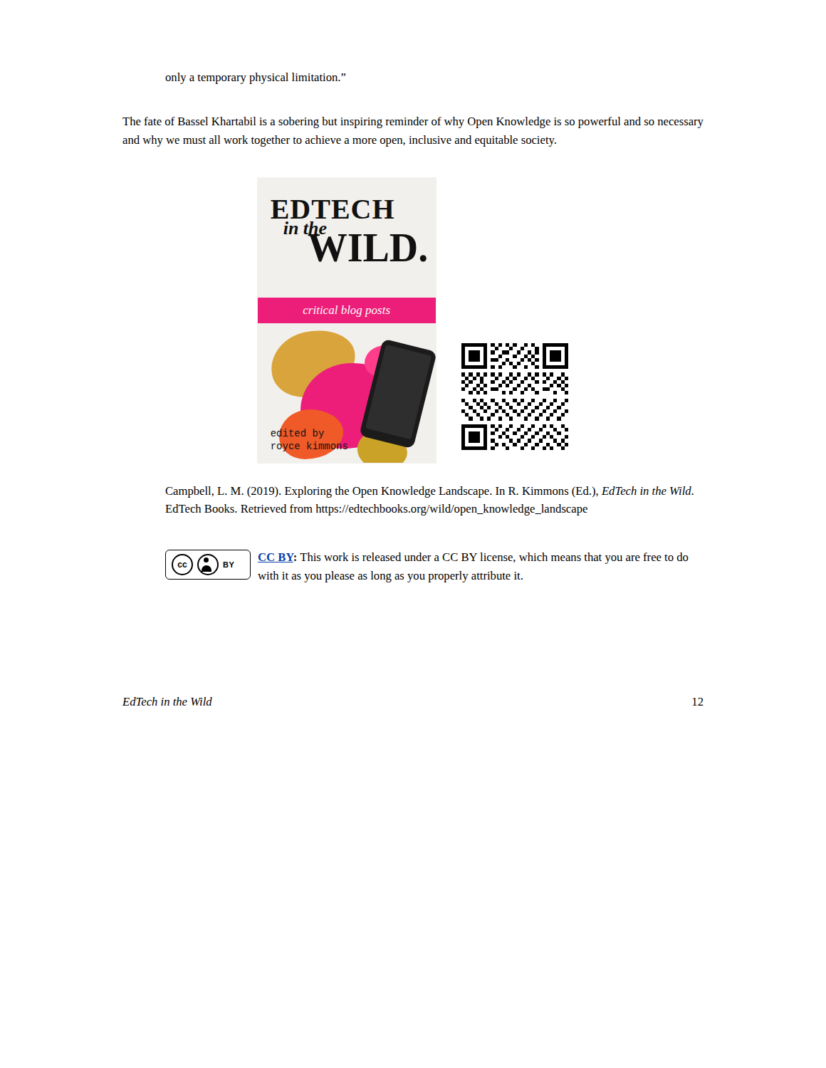only a temporary physical limitation.”
The fate of Bassel Khartabil is a sobering but inspiring reminder of why Open Knowledge is so powerful and so necessary and why we must all work together to achieve a more open, inclusive and equitable society.
EDTECH in the WILD.
critical blog posts
edited by
royce kimmons
Campbell, L. M. (2019). Exploring the Open Knowledge Landscape. In R. Kimmons (Ed.), EdTech in the Wild. EdTech Books. Retrieved from https://edtechbooks.org/wild/open_knowledge_landscape
cc BY
CC BY: This work is released under a CC BY license, which means that you are free to do with it as you please as long as you properly attribute it.
EdTech in the Wild 12